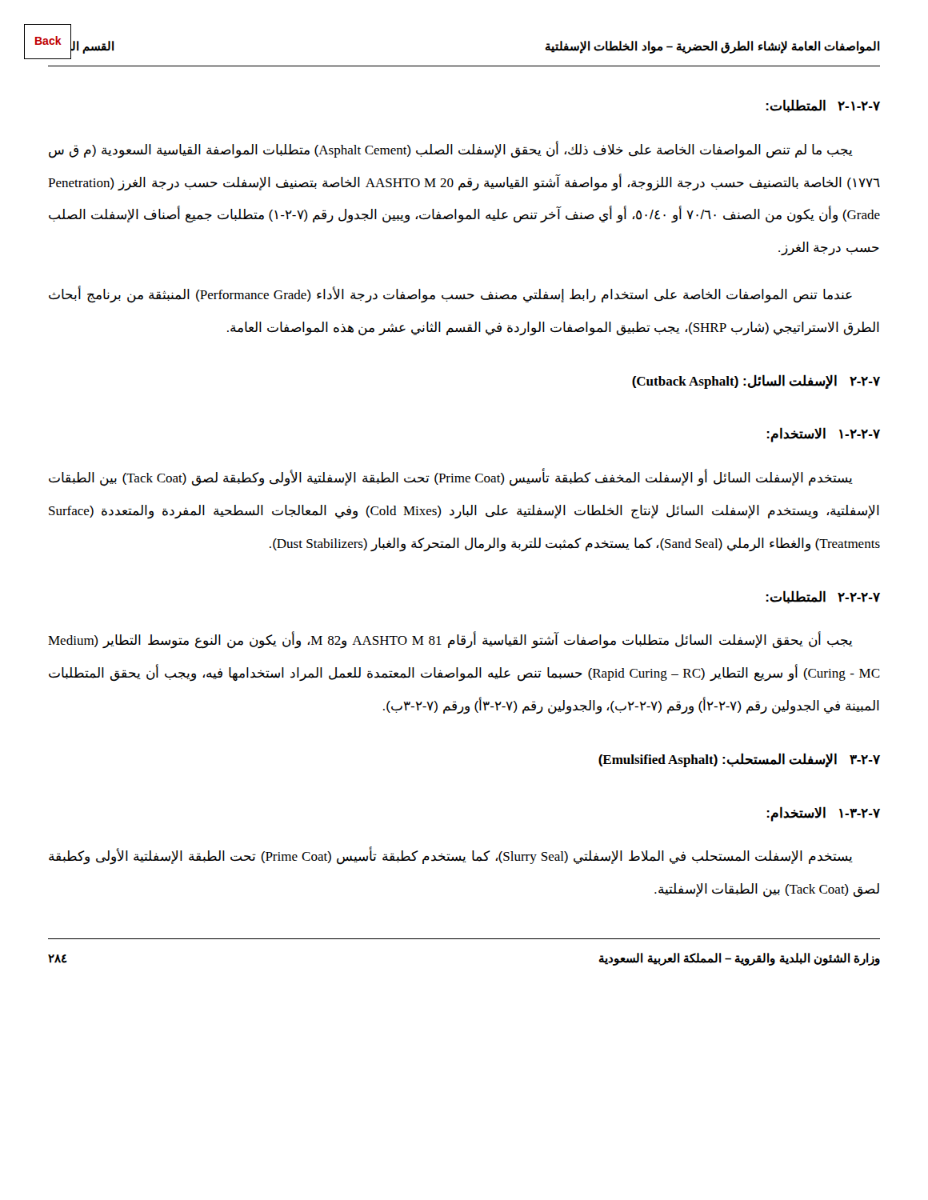Back
المواصفات العامة لإنشاء الطرق الحضرية – مواد الخلطات الإسفلتية
القسم السابع
٧-٢-١-٢ المتطلبات:
يجب ما لم تنص المواصفات الخاصة على خلاف ذلك، أن يحقق الإسفلت الصلب (Asphalt Cement) متطلبات المواصفة القياسية السعودية (م ق س ١٧٧٦) الخاصة بالتصنيف حسب درجة اللزوجة، أو مواصفة آشتو القياسية رقم AASHTO M 20 الخاصة بتصنيف الإسفلت حسب درجة الغرز (Penetration Grade) وأن يكون من الصنف ٧٠/٦٠ أو ٥٠/٤٠، أو أي صنف آخر تنص عليه المواصفات، ويبين الجدول رقم (٧-٢-١) متطلبات جميع أصناف الإسفلت الصلب حسب درجة الغرز.
عندما تنص المواصفات الخاصة على استخدام رابط إسفلتي مصنف حسب مواصفات درجة الأداء (Performance Grade) المنبثقة من برنامج أبحاث الطرق الاستراتيجي (شارب SHRP)، يجب تطبيق المواصفات الواردة في القسم الثاني عشر من هذه المواصفات العامة.
٧-٢-٢ الإسفلت السائل: (Cutback Asphalt)
٧-٢-٢-١ الاستخدام:
يستخدم الإسفلت السائل أو الإسفلت المخفف كطبقة تأسيس (Prime Coat) تحت الطبقة الإسفلتية الأولى وكطبقة لصق (Tack Coat) بين الطبقات الإسفلتية، ويستخدم الإسفلت السائل لإنتاج الخلطات الإسفلتية على البارد (Cold Mixes) وفي المعالجات السطحية المفردة والمتعددة (Surface Treatments) والغطاء الرملي (Sand Seal)، كما يستخدم كمثبت للتربة والرمال المتحركة والغبار (Dust Stabilizers).
٧-٢-٢-٢ المتطلبات:
يجب أن يحقق الإسفلت السائل متطلبات مواصفات آشتو القياسية أرقام AASHTO M 81 وM 82، وأن يكون من النوع متوسط التطاير (Medium Curing - MC) أو سريع التطاير (Rapid Curing – RC) حسبما تنص عليه المواصفات المعتمدة للعمل المراد استخدامها فيه، ويجب أن يحقق المتطلبات المبينة في الجدولين رقم (٧-٢-٢أ) ورقم (٧-٢-٢ب)، والجدولين رقم (٧-٢-٣أ) ورقم (٧-٢-٣ب).
٧-٢-٣ الإسفلت المستحلب: (Emulsified Asphalt)
٧-٢-٣-١ الاستخدام:
يستخدم الإسفلت المستحلب في الملاط الإسفلتي (Slurry Seal)، كما يستخدم كطبقة تأسيس (Prime Coat) تحت الطبقة الإسفلتية الأولى وكطبقة لصق (Tack Coat) بين الطبقات الإسفلتية.
وزارة الشئون البلدية والقروية – المملكة العربية السعودية
٢٨٤